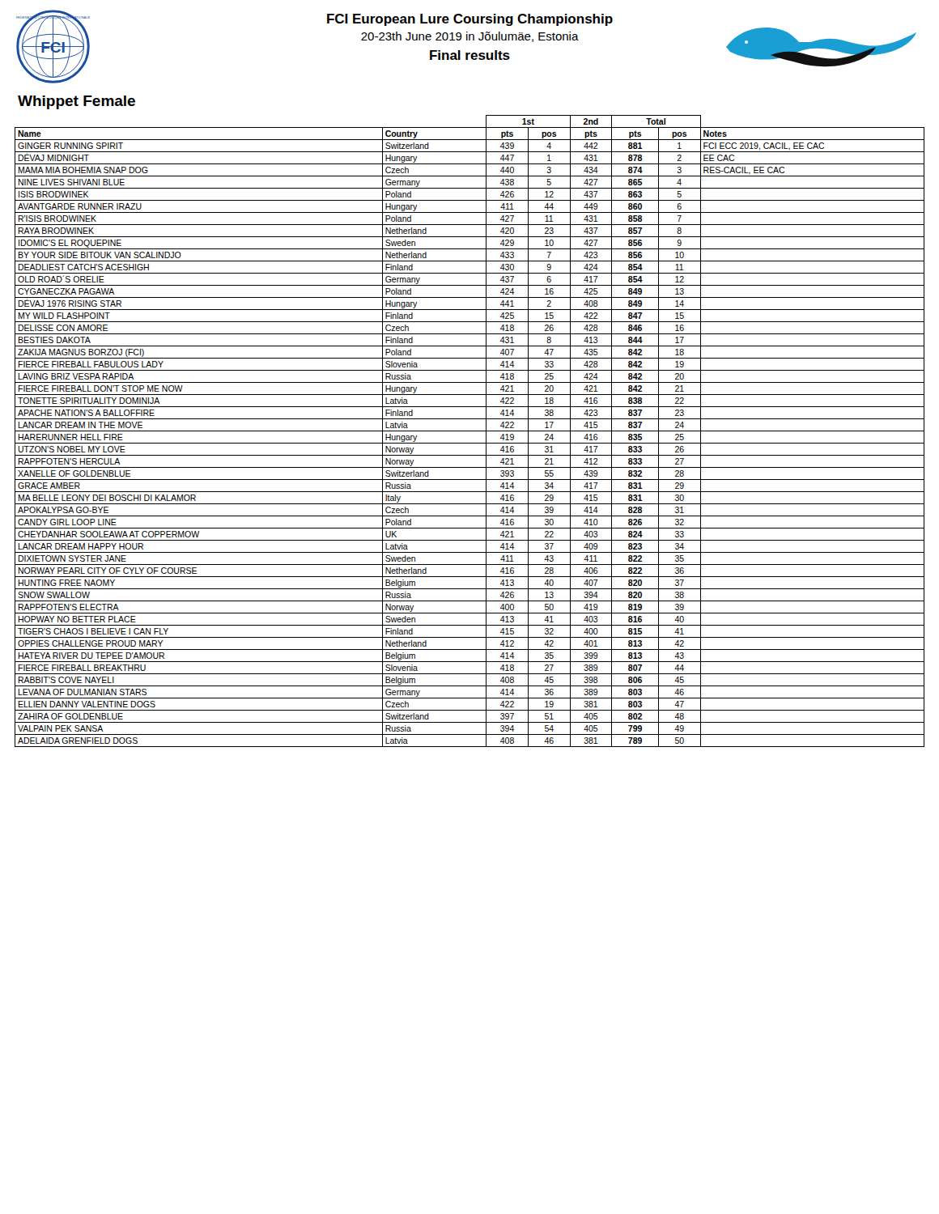FCI FEDERATION CYNOLOGIQUE INTERNATIONALE
FCI European Lure Coursing Championship
20-23th June 2019 in Jõulumäe, Estonia
Final results
Whippet Female
| | | 1st | 2nd | Total | |
| --- | --- | --- | --- | --- | --- |
| Name | Country | pts | pos | pts | pts | pos | Notes |
| GINGER RUNNING SPIRIT | Switzerland | 439 | 4 | 442 | 881 | 1 | FCI ECC 2019, CACIL, EE CAC |
| DÉVAJ MIDNIGHT | Hungary | 447 | 1 | 431 | 878 | 2 | EE CAC |
| MAMA MIA BOHEMIA SNAP DOG | Czech | 440 | 3 | 434 | 874 | 3 | RES-CACIL, EE CAC |
| NINE LIVES SHIVANI BLUE | Germany | 438 | 5 | 427 | 865 | 4 | |
| ISIS BRODWINEK | Poland | 426 | 12 | 437 | 863 | 5 | |
| AVANTGARDE RUNNER IRAZU | Hungary | 411 | 44 | 449 | 860 | 6 | |
| R'ISIS BRODWINEK | Poland | 427 | 11 | 431 | 858 | 7 | |
| RAYA BRODWINEK | Netherland | 420 | 23 | 437 | 857 | 8 | |
| IDOMIC'S EL ROQUEPINE | Sweden | 429 | 10 | 427 | 856 | 9 | |
| BY YOUR SIDE BITOUK VAN SCALINDJO | Netherland | 433 | 7 | 423 | 856 | 10 | |
| DEADLIEST CATCH'S ACESHIGH | Finland | 430 | 9 | 424 | 854 | 11 | |
| OLD ROAD´S ORELIE | Germany | 437 | 6 | 417 | 854 | 12 | |
| CYGANECZKA PAGAWA | Poland | 424 | 16 | 425 | 849 | 13 | |
| DÉVAJ 1976 RISING STAR | Hungary | 441 | 2 | 408 | 849 | 14 | |
| MY WILD FLASHPOINT | Finland | 425 | 15 | 422 | 847 | 15 | |
| DELISSE CON AMORE | Czech | 418 | 26 | 428 | 846 | 16 | |
| BESTIES DAKOTA | Finland | 431 | 8 | 413 | 844 | 17 | |
| ZAKIJA MAGNUS BORZOJ (FCI) | Poland | 407 | 47 | 435 | 842 | 18 | |
| FIERCE FIREBALL FABULOUS LADY | Slovenia | 414 | 33 | 428 | 842 | 19 | |
| LAVING BRIZ VESPA RAPIDA | Russia | 418 | 25 | 424 | 842 | 20 | |
| FIERCE FIREBALL DON'T STOP ME NOW | Hungary | 421 | 20 | 421 | 842 | 21 | |
| TONETTE SPIRITUALITY DOMINIJA | Latvia | 422 | 18 | 416 | 838 | 22 | |
| APACHE NATION'S A BALLOFFIRE | Finland | 414 | 38 | 423 | 837 | 23 | |
| LANCAR DREAM IN THE MOVE | Latvia | 422 | 17 | 415 | 837 | 24 | |
| HARERUNNER HELL FIRE | Hungary | 419 | 24 | 416 | 835 | 25 | |
| UTZON'S NOBEL MY LOVE | Norway | 416 | 31 | 417 | 833 | 26 | |
| RAPPFOTEN'S HERCULA | Norway | 421 | 21 | 412 | 833 | 27 | |
| XANELLE OF GOLDENBLUE | Switzerland | 393 | 55 | 439 | 832 | 28 | |
| GRACE AMBER | Russia | 414 | 34 | 417 | 831 | 29 | |
| MA BELLE LEONY DEI BOSCHI DI KALAMOR | Italy | 416 | 29 | 415 | 831 | 30 | |
| APOKALYPSA GO-BYE | Czech | 414 | 39 | 414 | 828 | 31 | |
| CANDY GIRL LOOP LINE | Poland | 416 | 30 | 410 | 826 | 32 | |
| CHEYDANHAR SOOLEAWA AT COPPERMOW | UK | 421 | 22 | 403 | 824 | 33 | |
| LANCAR DREAM HAPPY HOUR | Latvia | 414 | 37 | 409 | 823 | 34 | |
| DIXIETOWN SYSTER JANE | Sweden | 411 | 43 | 411 | 822 | 35 | |
| NORWAY PEARL CITY OF CYLY OF COURSE | Netherland | 416 | 28 | 406 | 822 | 36 | |
| HUNTING FREE NAOMY | Belgium | 413 | 40 | 407 | 820 | 37 | |
| SNOW SWALLOW | Russia | 426 | 13 | 394 | 820 | 38 | |
| RAPPFOTEN'S ELECTRA | Norway | 400 | 50 | 419 | 819 | 39 | |
| HOPWAY NO BETTER PLACE | Sweden | 413 | 41 | 403 | 816 | 40 | |
| TIGER'S CHAOS I BELIEVE I CAN FLY | Finland | 415 | 32 | 400 | 815 | 41 | |
| OPPIES CHALLENGE PROUD MARY | Netherland | 412 | 42 | 401 | 813 | 42 | |
| HATEYA RIVER DU TEPEE D'AMOUR | Belgium | 414 | 35 | 399 | 813 | 43 | |
| FIERCE FIREBALL BREAKTHRU | Slovenia | 418 | 27 | 389 | 807 | 44 | |
| RABBIT'S COVE NAYELI | Belgium | 408 | 45 | 398 | 806 | 45 | |
| LEVANA OF DULMANIAN STARS | Germany | 414 | 36 | 389 | 803 | 46 | |
| ELLIEN DANNY VALENTINE DOGS | Czech | 422 | 19 | 381 | 803 | 47 | |
| ZAHIRA OF GOLDENBLUE | Switzerland | 397 | 51 | 405 | 802 | 48 | |
| VALPAIN PEK SANSA | Russia | 394 | 54 | 405 | 799 | 49 | |
| ADELAIDA GRENFIELD DOGS | Latvia | 408 | 46 | 381 | 789 | 50 | |